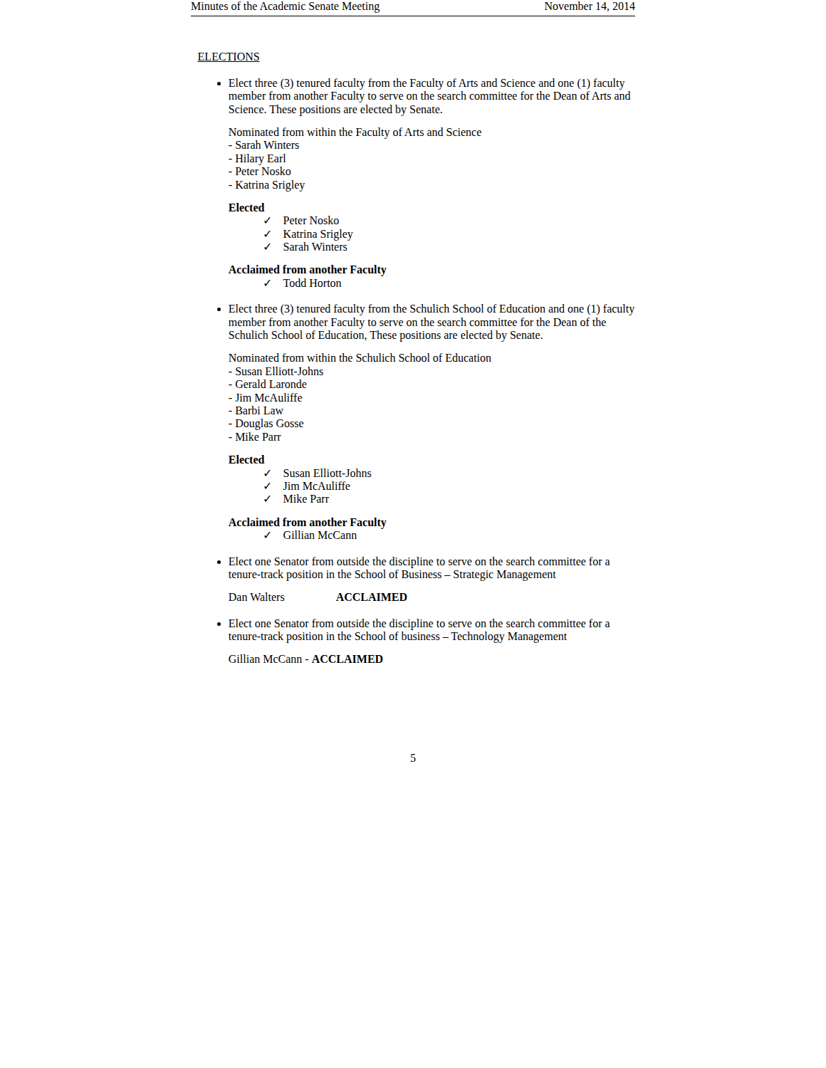Minutes of the Academic Senate Meeting November 14, 2014
ELECTIONS
Elect three (3) tenured faculty from the Faculty of Arts and Science and one (1) faculty member from another Faculty to serve on the search committee for the Dean of Arts and Science. These positions are elected by Senate.
Nominated from within the Faculty of Arts and Science
- Sarah Winters
- Hilary Earl
- Peter Nosko
- Katrina Srigley
Elected
Peter Nosko
Katrina Srigley
Sarah Winters
Acclaimed from another Faculty
Todd Horton
Elect three (3) tenured faculty from the Schulich School of Education and one (1) faculty member from another Faculty to serve on the search committee for the Dean of the Schulich School of Education, These positions are elected by Senate.
Nominated from within the Schulich School of Education
- Susan Elliott-Johns
- Gerald Laronde
- Jim McAuliffe
- Barbi Law
- Douglas Gosse
- Mike Parr
Elected
Susan Elliott-Johns
Jim McAuliffe
Mike Parr
Acclaimed from another Faculty
Gillian McCann
Elect one Senator from outside the discipline to serve on the search committee for a tenure-track position in the School of Business – Strategic Management
Dan Walters ACCLAIMED
Elect one Senator from outside the discipline to serve on the search committee for a tenure-track position in the School of business – Technology Management
Gillian McCann - ACCLAIMED
5